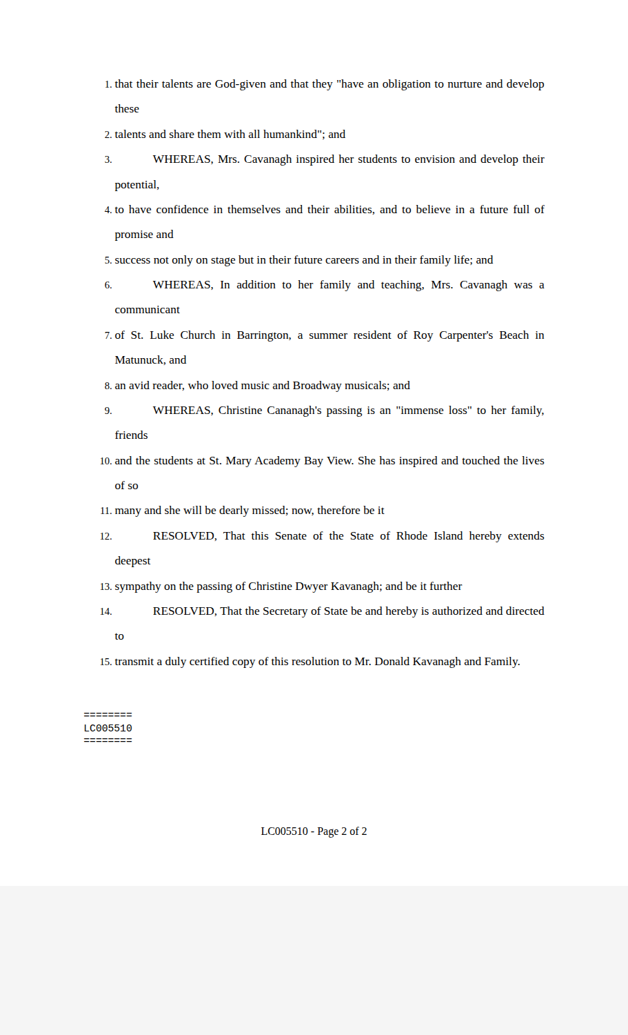that their talents are God-given and that they "have an obligation to nurture and develop these
talents and share them with all humankind"; and
WHEREAS, Mrs. Cavanagh inspired her students to envision and develop their potential,
to have confidence in themselves and their abilities, and to believe in a future full of promise and
success not only on stage but in their future careers and in their family life; and
WHEREAS, In addition to her family and teaching, Mrs. Cavanagh was a communicant
of St. Luke Church in Barrington, a summer resident of Roy Carpenter's Beach in Matunuck, and
an avid reader, who loved music and Broadway musicals; and
WHEREAS, Christine Cananagh's passing is an "immense loss" to her family, friends
and the students at St. Mary Academy Bay View. She has inspired and touched the lives of so
many and she will be dearly missed; now, therefore be it
RESOLVED, That this Senate of the State of Rhode Island hereby extends deepest
sympathy on the passing of Christine Dwyer Kavanagh; and be it further
RESOLVED, That the Secretary of State be and hereby is authorized and directed to
transmit a duly certified copy of this resolution to Mr. Donald Kavanagh and Family.
========
LC005510
========
LC005510 - Page 2 of 2